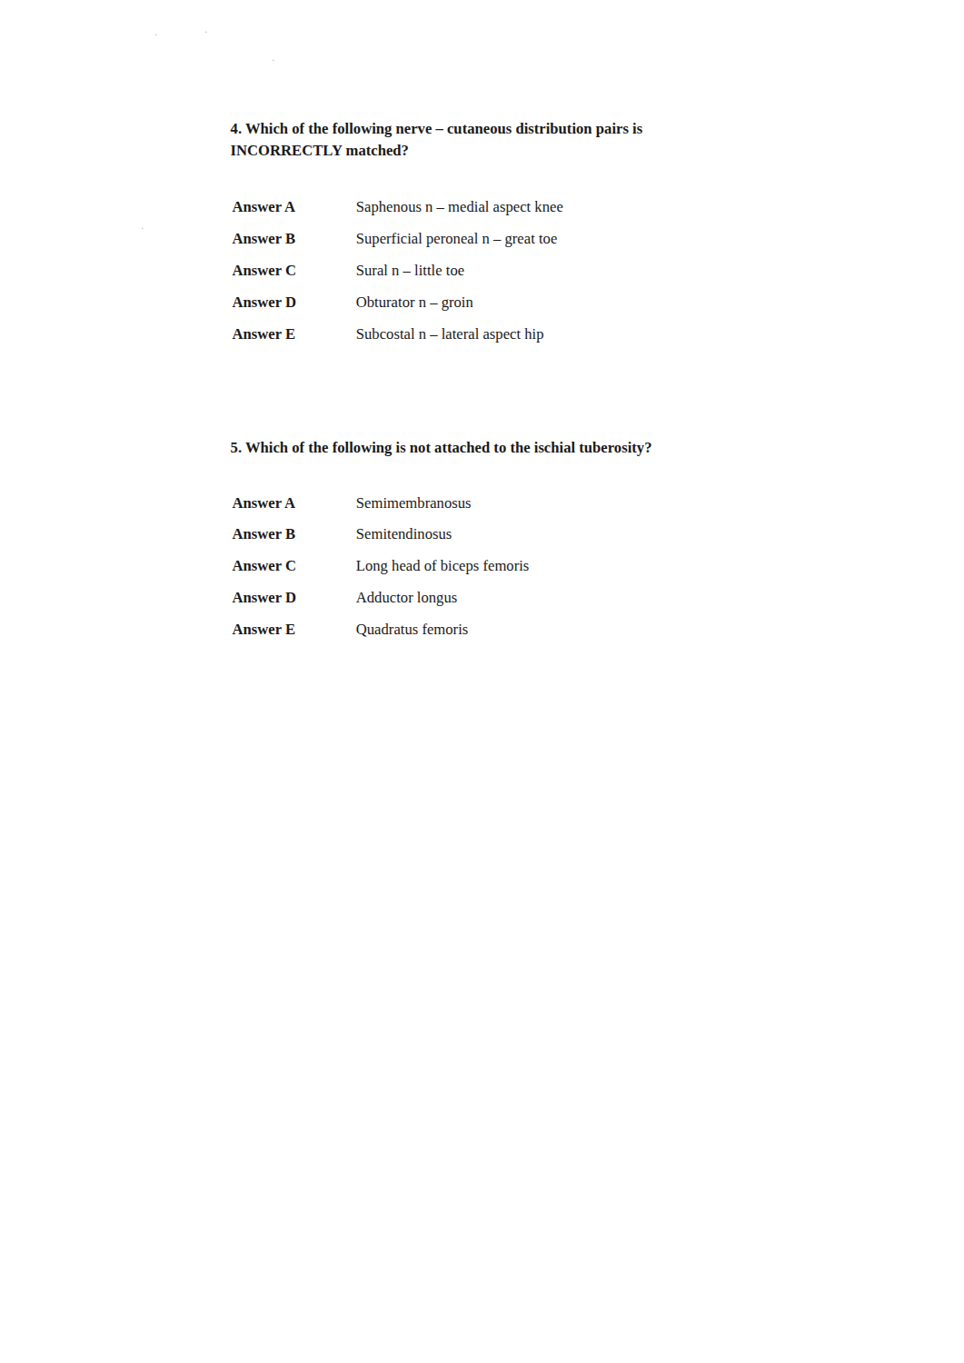. · · ·
4. Which of the following nerve – cutaneous distribution pairs is INCORRECTLY matched?
| Answer A | Saphenous n – medial aspect knee |
| Answer B | Superficial peroneal n – great toe |
| Answer C | Sural n – little toe |
| Answer D | Obturator n – groin |
| Answer E | Subcostal n – lateral aspect hip |
5. Which of the following is not attached to the ischial tuberosity?
| Answer A | Semimembranosus |
| Answer B | Semitendinosus |
| Answer C | Long head of biceps femoris |
| Answer D | Adductor longus |
| Answer E | Quadratus femoris |